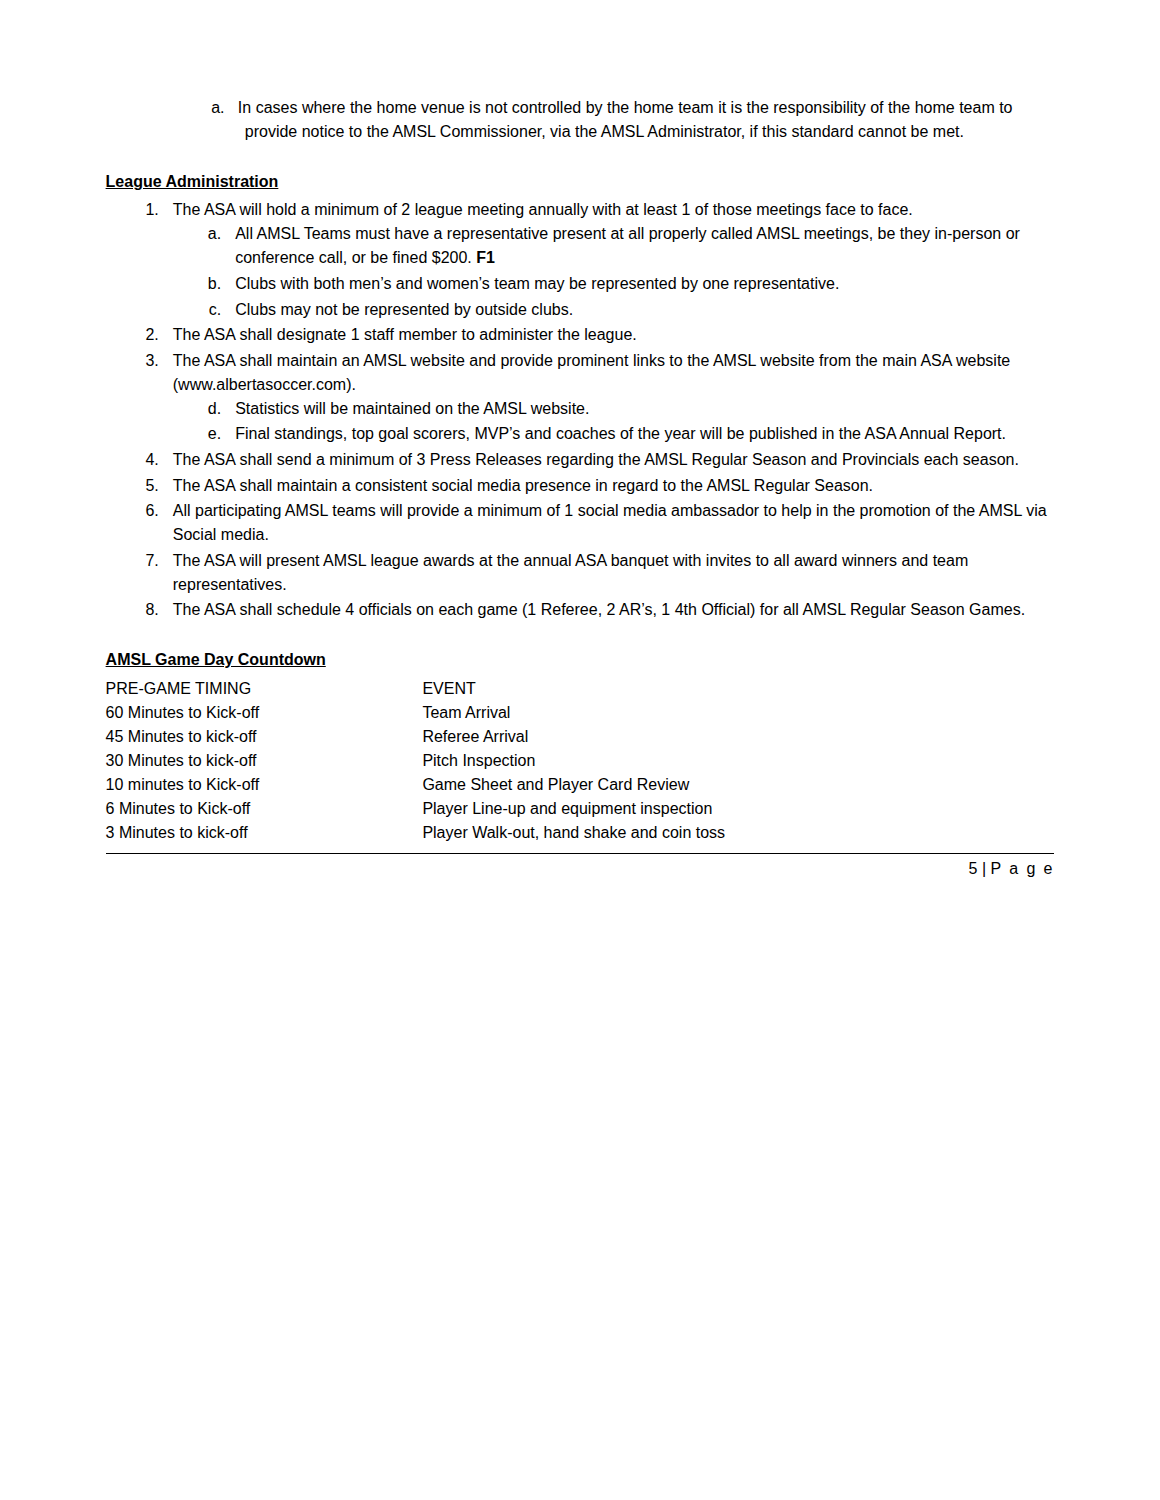a. In cases where the home venue is not controlled by the home team it is the responsibility of the home team to provide notice to the AMSL Commissioner, via the AMSL Administrator, if this standard cannot be met.
League Administration
The ASA will hold a minimum of 2 league meeting annually with at least 1 of those meetings face to face.
All AMSL Teams must have a representative present at all properly called AMSL meetings, be they in-person or conference call, or be fined $200. F1
Clubs with both men’s and women’s team may be represented by one representative.
Clubs may not be represented by outside clubs.
The ASA shall designate 1 staff member to administer the league.
The ASA shall maintain an AMSL website and provide prominent links to the AMSL website from the main ASA website (www.albertasoccer.com).
Statistics will be maintained on the AMSL website.
Final standings, top goal scorers, MVP’s and coaches of the year will be published in the ASA Annual Report.
The ASA shall send a minimum of 3 Press Releases regarding the AMSL Regular Season and Provincials each season.
The ASA shall maintain a consistent social media presence in regard to the AMSL Regular Season.
All participating AMSL teams will provide a minimum of 1 social media ambassador to help in the promotion of the AMSL via Social media.
The ASA will present AMSL league awards at the annual ASA banquet with invites to all award winners and team representatives.
The ASA shall schedule 4 officials on each game (1 Referee, 2 AR’s, 1 4th Official) for all AMSL Regular Season Games.
AMSL Game Day Countdown
| PRE-GAME TIMING | EVENT |
| 60 Minutes to Kick-off | Team Arrival |
| 45 Minutes to kick-off | Referee Arrival |
| 30 Minutes to kick-off | Pitch Inspection |
| 10 minutes to Kick-off | Game Sheet and Player Card Review |
| 6 Minutes to Kick-off | Player Line-up and equipment inspection |
| 3 Minutes to kick-off | Player Walk-out, hand shake and coin toss |
5 | P a g e